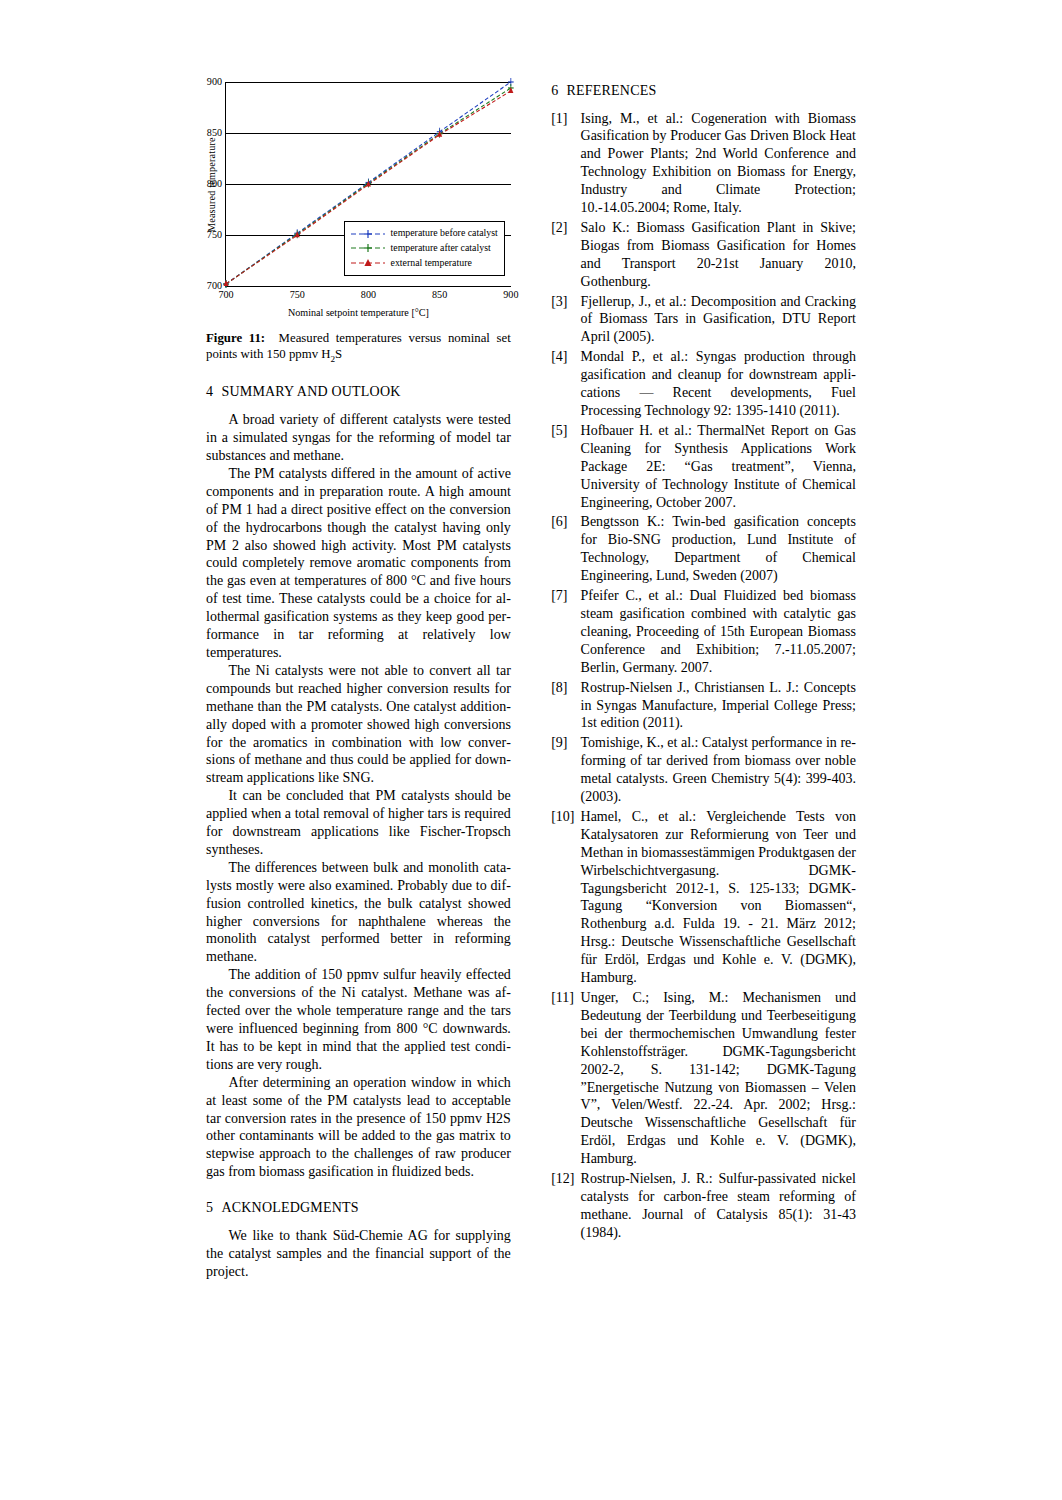Measured temperature
900
850
800
750
700
700
750
800
850
900
temperature before catalyst
temperature after catalyst
external temperature
Nominal setpoint temperature [°C]
Figure 11: Measured temperatures versus nominal set points with 150 ppmv H2S
4 SUMMARY AND OUTLOOK
A broad variety of different catalysts were tested in a simulated syngas for the reforming of model tar substances and methane.
The PM catalysts differed in the amount of active components and in preparation route. A high amount of PM 1 had a direct positive effect on the conversion of the hydrocarbons though the catalyst having only PM 2 also showed high activity. Most PM catalysts could completely remove aromatic components from the gas even at temperatures of 800 °C and five hours of test time. These catalysts could be a choice for allothermal gasification systems as they keep good performance in tar reforming at relatively low temperatures.
The Ni catalysts were not able to convert all tar compounds but reached higher conversion results for methane than the PM catalysts. One catalyst additionally doped with a promoter showed high conversions for the aromatics in combination with low conversions of methane and thus could be applied for downstream applications like SNG.
It can be concluded that PM catalysts should be applied when a total removal of higher tars is required for downstream applications like Fischer-Tropsch syntheses.
The differences between bulk and monolith catalysts mostly were also examined. Probably due to diffusion controlled kinetics, the bulk catalyst showed higher conversions for naphthalene whereas the monolith catalyst performed better in reforming methane.
The addition of 150 ppmv sulfur heavily effected the conversions of the Ni catalyst. Methane was affected over the whole temperature range and the tars were influenced beginning from 800 °C downwards. It has to be kept in mind that the applied test conditions are very rough.
After determining an operation window in which at least some of the PM catalysts lead to acceptable tar conversion rates in the presence of 150 ppmv H2S other contaminants will be added to the gas matrix to stepwise approach to the challenges of raw producer gas from biomass gasification in fluidized beds.
5 ACKNOLEDGMENTS
We like to thank Süd-Chemie AG for supplying the catalyst samples and the financial support of the project.
6 REFERENCES
Ising, M., et al.: Cogeneration with Biomass Gasification by Producer Gas Driven Block Heat and Power Plants; 2nd World Conference and Technology Exhibition on Biomass for Energy, Industry and Climate Protection; 10.-14.05.2004; Rome, Italy.
Salo K.: Biomass Gasification Plant in Skive; Biogas from Biomass Gasification for Homes and Transport 20-21st January 2010, Gothenburg.
Fjellerup, J., et al.: Decomposition and Cracking of Biomass Tars in Gasification, DTU Report April (2005).
Mondal P., et al.: Syngas production through gasification and cleanup for downstream applications — Recent developments, Fuel Processing Technology 92: 1395-1410 (2011).
Hofbauer H. et al.: ThermalNet Report on Gas Cleaning for Synthesis Applications Work Package 2E: “Gas treatment”, Vienna, University of Technology Institute of Chemical Engineering, October 2007.
Bengtsson K.: Twin-bed gasification concepts for Bio-SNG production, Lund Institute of Technology, Department of Chemical Engineering, Lund, Sweden (2007)
Pfeifer C., et al.: Dual Fluidized bed biomass steam gasification combined with catalytic gas cleaning, Proceeding of 15th European Biomass Conference and Exhibition; 7.-11.05.2007; Berlin, Germany. 2007.
Rostrup-Nielsen J., Christiansen L. J.: Concepts in Syngas Manufacture, Imperial College Press; 1st edition (2011).
Tomishige, K., et al.: Catalyst performance in reforming of tar derived from biomass over noble metal catalysts. Green Chemistry 5(4): 399-403. (2003).
Hamel, C., et al.: Vergleichende Tests von Katalysatoren zur Reformierung von Teer und Methan in biomassestämmigen Produktgasen der Wirbelschichtvergasung. DGMK-Tagungsbericht 2012-1, S. 125-133; DGMK-Tagung “Konversion von Biomassen“, Rothenburg a.d. Fulda 19. - 21. März 2012; Hrsg.: Deutsche Wissenschaftliche Gesellschaft für Erdöl, Erdgas und Kohle e. V. (DGMK), Hamburg.
Unger, C.; Ising, M.: Mechanismen und Bedeutung der Teerbildung und Teerbeseitigung bei der thermochemischen Umwandlung fester Kohlenstoffsträger. DGMK-Tagungsbericht 2002-2, S. 131-142; DGMK-Tagung ”Energetische Nutzung von Biomassen – Velen V”, Velen/Westf. 22.-24. Apr. 2002; Hrsg.: Deutsche Wissenschaftliche Gesellschaft für Erdöl, Erdgas und Kohle e. V. (DGMK), Hamburg.
Rostrup-Nielsen, J. R.: Sulfur-passivated nickel catalysts for carbon-free steam reforming of methane. Journal of Catalysis 85(1): 31-43 (1984).